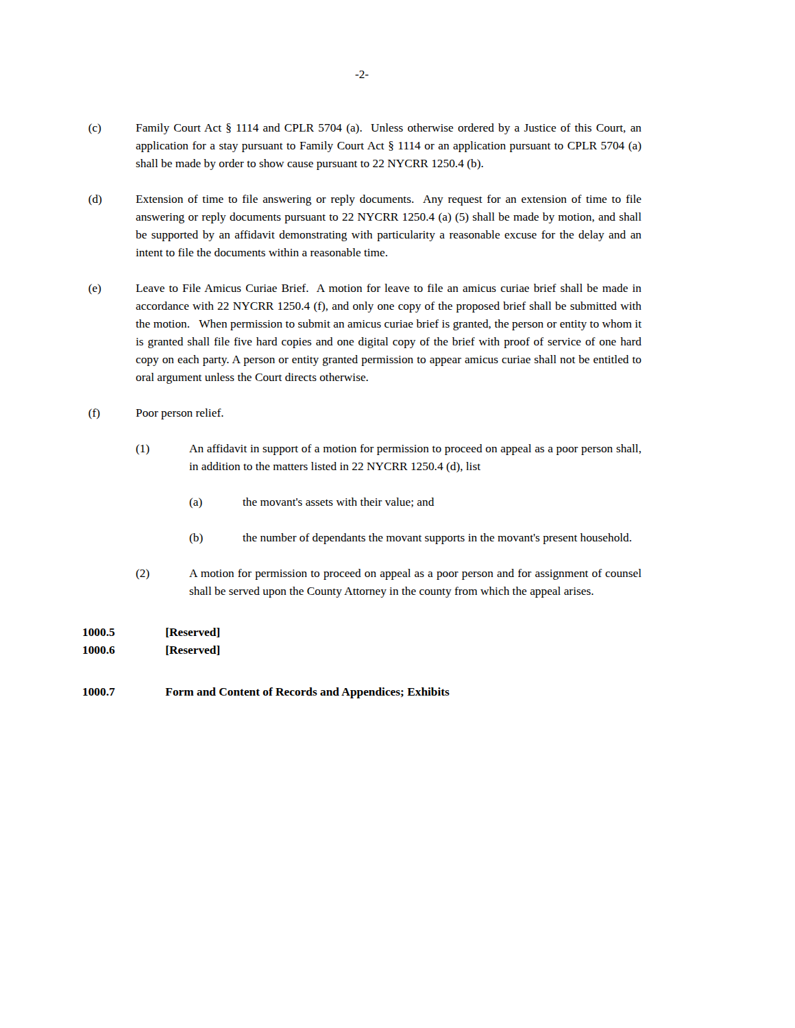-2-
(c)
Family Court Act § 1114 and CPLR 5704 (a). Unless otherwise ordered by a Justice of this Court, an application for a stay pursuant to Family Court Act § 1114 or an application pursuant to CPLR 5704 (a) shall be made by order to show cause pursuant to 22 NYCRR 1250.4 (b).
(d)
Extension of time to file answering or reply documents. Any request for an extension of time to file answering or reply documents pursuant to 22 NYCRR 1250.4 (a) (5) shall be made by motion, and shall be supported by an affidavit demonstrating with particularity a reasonable excuse for the delay and an intent to file the documents within a reasonable time.
(e)
Leave to File Amicus Curiae Brief. A motion for leave to file an amicus curiae brief shall be made in accordance with 22 NYCRR 1250.4 (f), and only one copy of the proposed brief shall be submitted with the motion. When permission to submit an amicus curiae brief is granted, the person or entity to whom it is granted shall file five hard copies and one digital copy of the brief with proof of service of one hard copy on each party. A person or entity granted permission to appear amicus curiae shall not be entitled to oral argument unless the Court directs otherwise.
(f)
Poor person relief.
(1)
An affidavit in support of a motion for permission to proceed on appeal as a poor person shall, in addition to the matters listed in 22 NYCRR 1250.4 (d), list
(a)
the movant's assets with their value; and
(b)
the number of dependants the movant supports in the movant's present household.
(2)
A motion for permission to proceed on appeal as a poor person and for assignment of counsel shall be served upon the County Attorney in the county from which the appeal arises.
1000.5
[Reserved]
1000.6
[Reserved]
1000.7
Form and Content of Records and Appendices; Exhibits